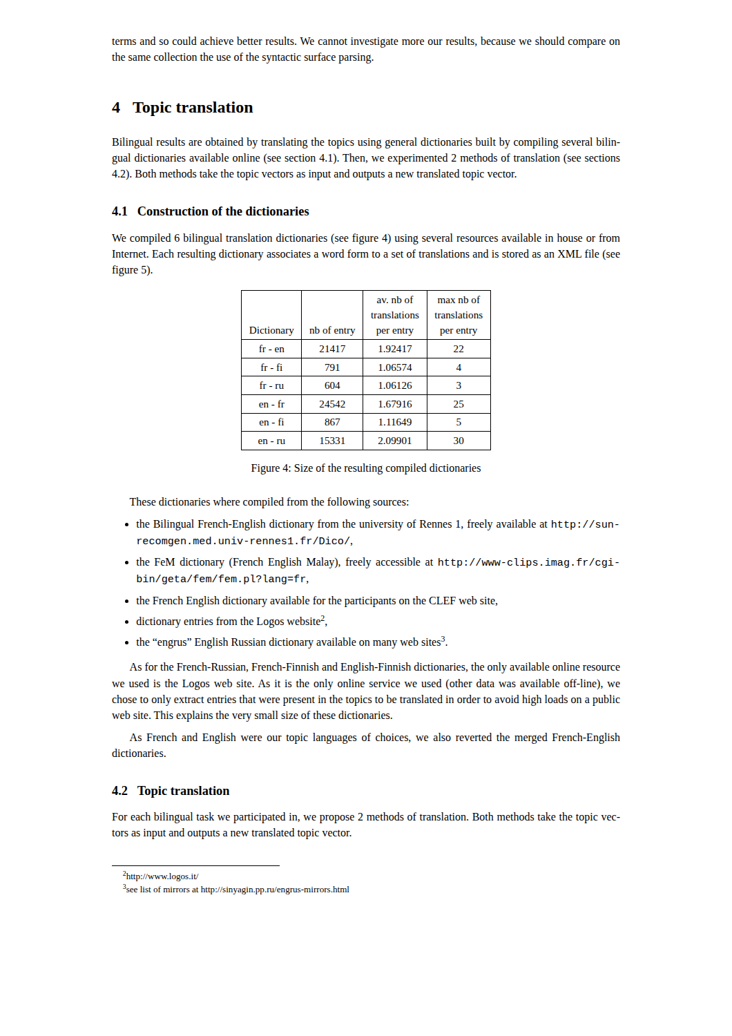terms and so could achieve better results. We cannot investigate more our results, because we should compare on the same collection the use of the syntactic surface parsing.
4 Topic translation
Bilingual results are obtained by translating the topics using general dictionaries built by compiling several bilingual dictionaries available online (see section 4.1). Then, we experimented 2 methods of translation (see sections 4.2). Both methods take the topic vectors as input and outputs a new translated topic vector.
4.1 Construction of the dictionaries
We compiled 6 bilingual translation dictionaries (see figure 4) using several resources available in house or from Internet. Each resulting dictionary associates a word form to a set of translations and is stored as an XML file (see figure 5).
| Dictionary | nb of entry | av. nb of translations per entry | max nb of translations per entry |
| --- | --- | --- | --- |
| fr - en | 21417 | 1.92417 | 22 |
| fr - fi | 791 | 1.06574 | 4 |
| fr - ru | 604 | 1.06126 | 3 |
| en - fr | 24542 | 1.67916 | 25 |
| en - fi | 867 | 1.11649 | 5 |
| en - ru | 15331 | 2.09901 | 30 |
Figure 4: Size of the resulting compiled dictionaries
These dictionaries where compiled from the following sources:
the Bilingual French-English dictionary from the university of Rennes 1, freely available at http://sun-recomgen.med.univ-rennes1.fr/Dico/,
the FeM dictionary (French English Malay), freely accessible at http://www-clips.imag.fr/cgi-bin/geta/fem/fem.pl?lang=fr,
the French English dictionary available for the participants on the CLEF web site,
dictionary entries from the Logos website2,
the “engrus” English Russian dictionary available on many web sites3.
As for the French-Russian, French-Finnish and English-Finnish dictionaries, the only available online resource we used is the Logos web site. As it is the only online service we used (other data was available off-line), we chose to only extract entries that were present in the topics to be translated in order to avoid high loads on a public web site. This explains the very small size of these dictionaries.
As French and English were our topic languages of choices, we also reverted the merged French-English dictionaries.
4.2 Topic translation
For each bilingual task we participated in, we propose 2 methods of translation. Both methods take the topic vectors as input and outputs a new translated topic vector.
2http://www.logos.it/
3see list of mirrors at http://sinyagin.pp.ru/engrus-mirrors.html